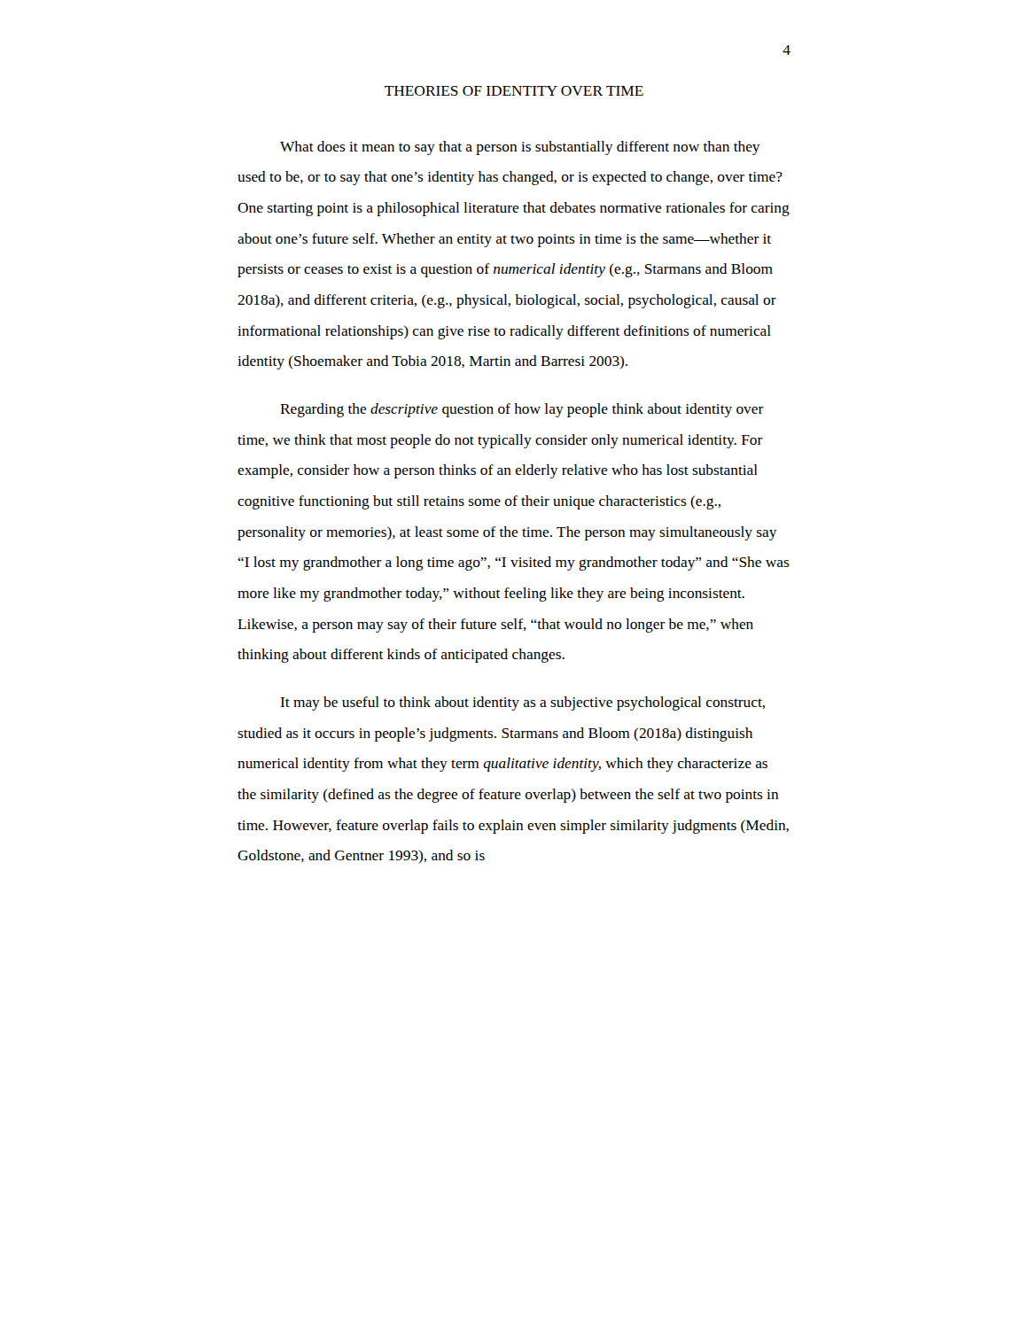4
Theories of Identity Over Time
What does it mean to say that a person is substantially different now than they used to be, or to say that one’s identity has changed, or is expected to change, over time? One starting point is a philosophical literature that debates normative rationales for caring about one’s future self. Whether an entity at two points in time is the same—whether it persists or ceases to exist is a question of numerical identity (e.g., Starmans and Bloom 2018a), and different criteria, (e.g., physical, biological, social, psychological, causal or informational relationships) can give rise to radically different definitions of numerical identity (Shoemaker and Tobia 2018, Martin and Barresi 2003).
Regarding the descriptive question of how lay people think about identity over time, we think that most people do not typically consider only numerical identity. For example, consider how a person thinks of an elderly relative who has lost substantial cognitive functioning but still retains some of their unique characteristics (e.g., personality or memories), at least some of the time. The person may simultaneously say “I lost my grandmother a long time ago”, “I visited my grandmother today” and “She was more like my grandmother today,” without feeling like they are being inconsistent. Likewise, a person may say of their future self, “that would no longer be me,” when thinking about different kinds of anticipated changes.
It may be useful to think about identity as a subjective psychological construct, studied as it occurs in people’s judgments. Starmans and Bloom (2018a) distinguish numerical identity from what they term qualitative identity, which they characterize as the similarity (defined as the degree of feature overlap) between the self at two points in time. However, feature overlap fails to explain even simpler similarity judgments (Medin, Goldstone, and Gentner 1993), and so is